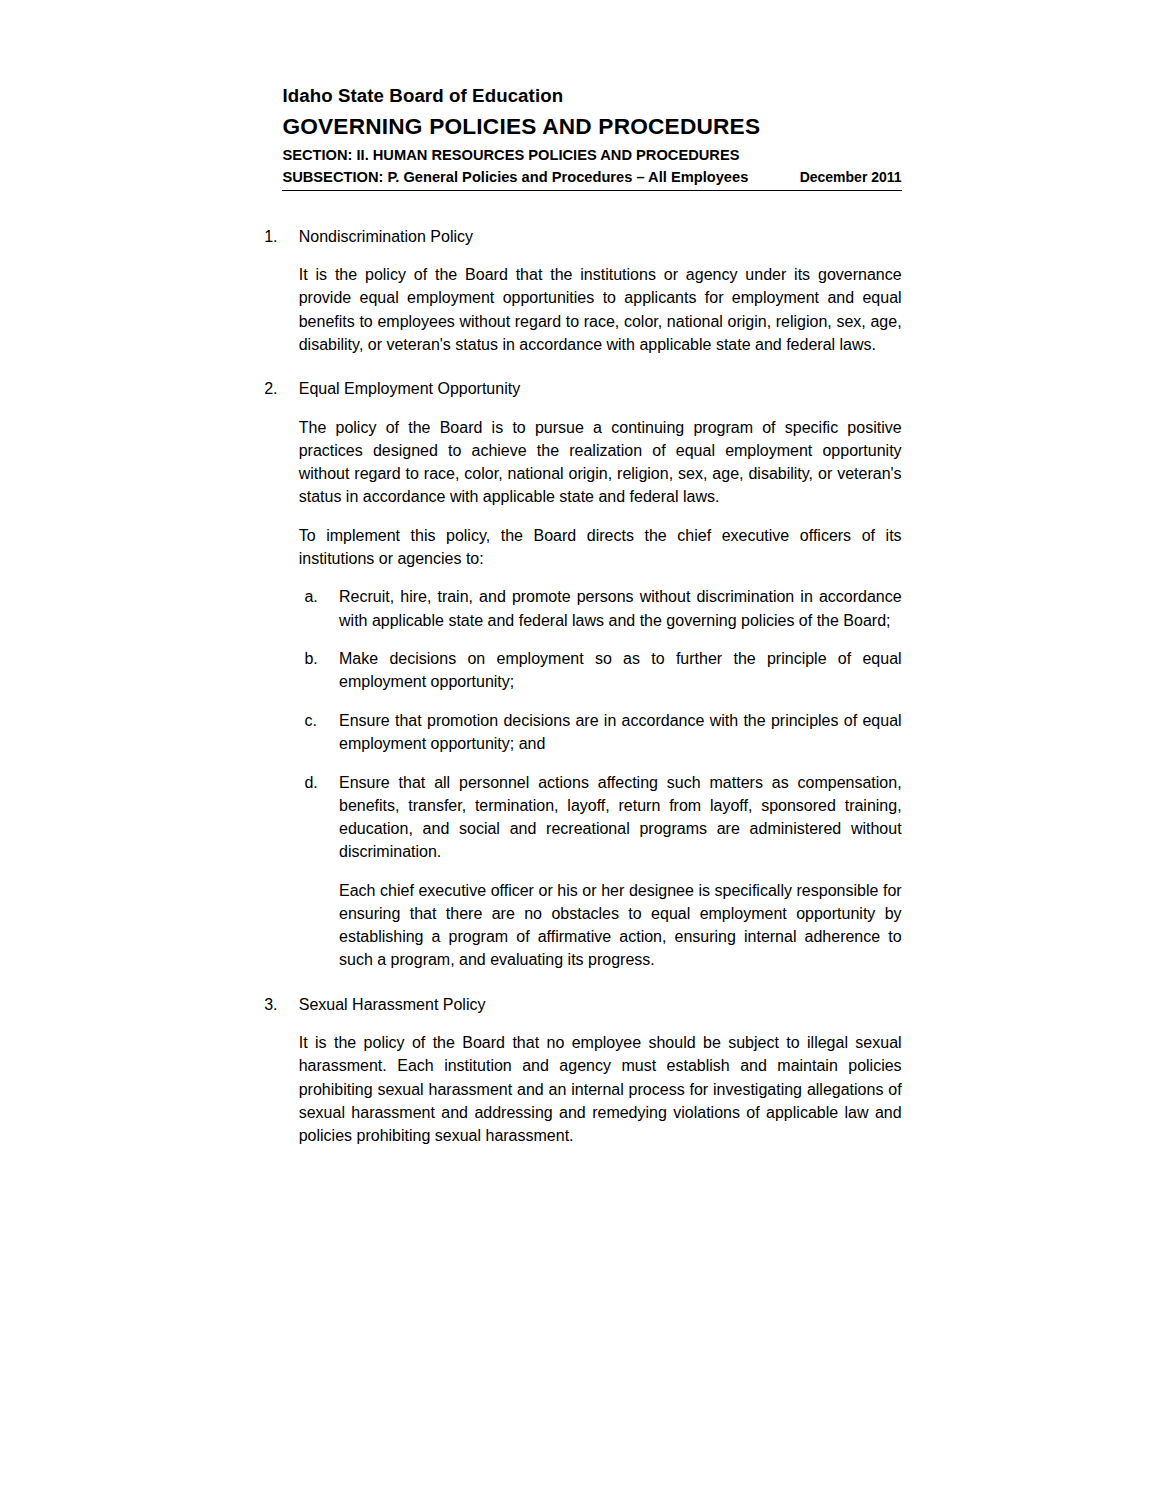Idaho State Board of Education
GOVERNING POLICIES AND PROCEDURES
SECTION: II. HUMAN RESOURCES POLICIES AND PROCEDURES
SUBSECTION: P. General Policies and Procedures – All Employees December 2011
Nondiscrimination Policy
It is the policy of the Board that the institutions or agency under its governance provide equal employment opportunities to applicants for employment and equal benefits to employees without regard to race, color, national origin, religion, sex, age, disability, or veteran's status in accordance with applicable state and federal laws.
Equal Employment Opportunity
The policy of the Board is to pursue a continuing program of specific positive practices designed to achieve the realization of equal employment opportunity without regard to race, color, national origin, religion, sex, age, disability, or veteran's status in accordance with applicable state and federal laws.
To implement this policy, the Board directs the chief executive officers of its institutions or agencies to:
Recruit, hire, train, and promote persons without discrimination in accordance with applicable state and federal laws and the governing policies of the Board;
Make decisions on employment so as to further the principle of equal employment opportunity;
Ensure that promotion decisions are in accordance with the principles of equal employment opportunity; and
Ensure that all personnel actions affecting such matters as compensation, benefits, transfer, termination, layoff, return from layoff, sponsored training, education, and social and recreational programs are administered without discrimination.
Each chief executive officer or his or her designee is specifically responsible for ensuring that there are no obstacles to equal employment opportunity by establishing a program of affirmative action, ensuring internal adherence to such a program, and evaluating its progress.
Sexual Harassment Policy
It is the policy of the Board that no employee should be subject to illegal sexual harassment. Each institution and agency must establish and maintain policies prohibiting sexual harassment and an internal process for investigating allegations of sexual harassment and addressing and remedying violations of applicable law and policies prohibiting sexual harassment.